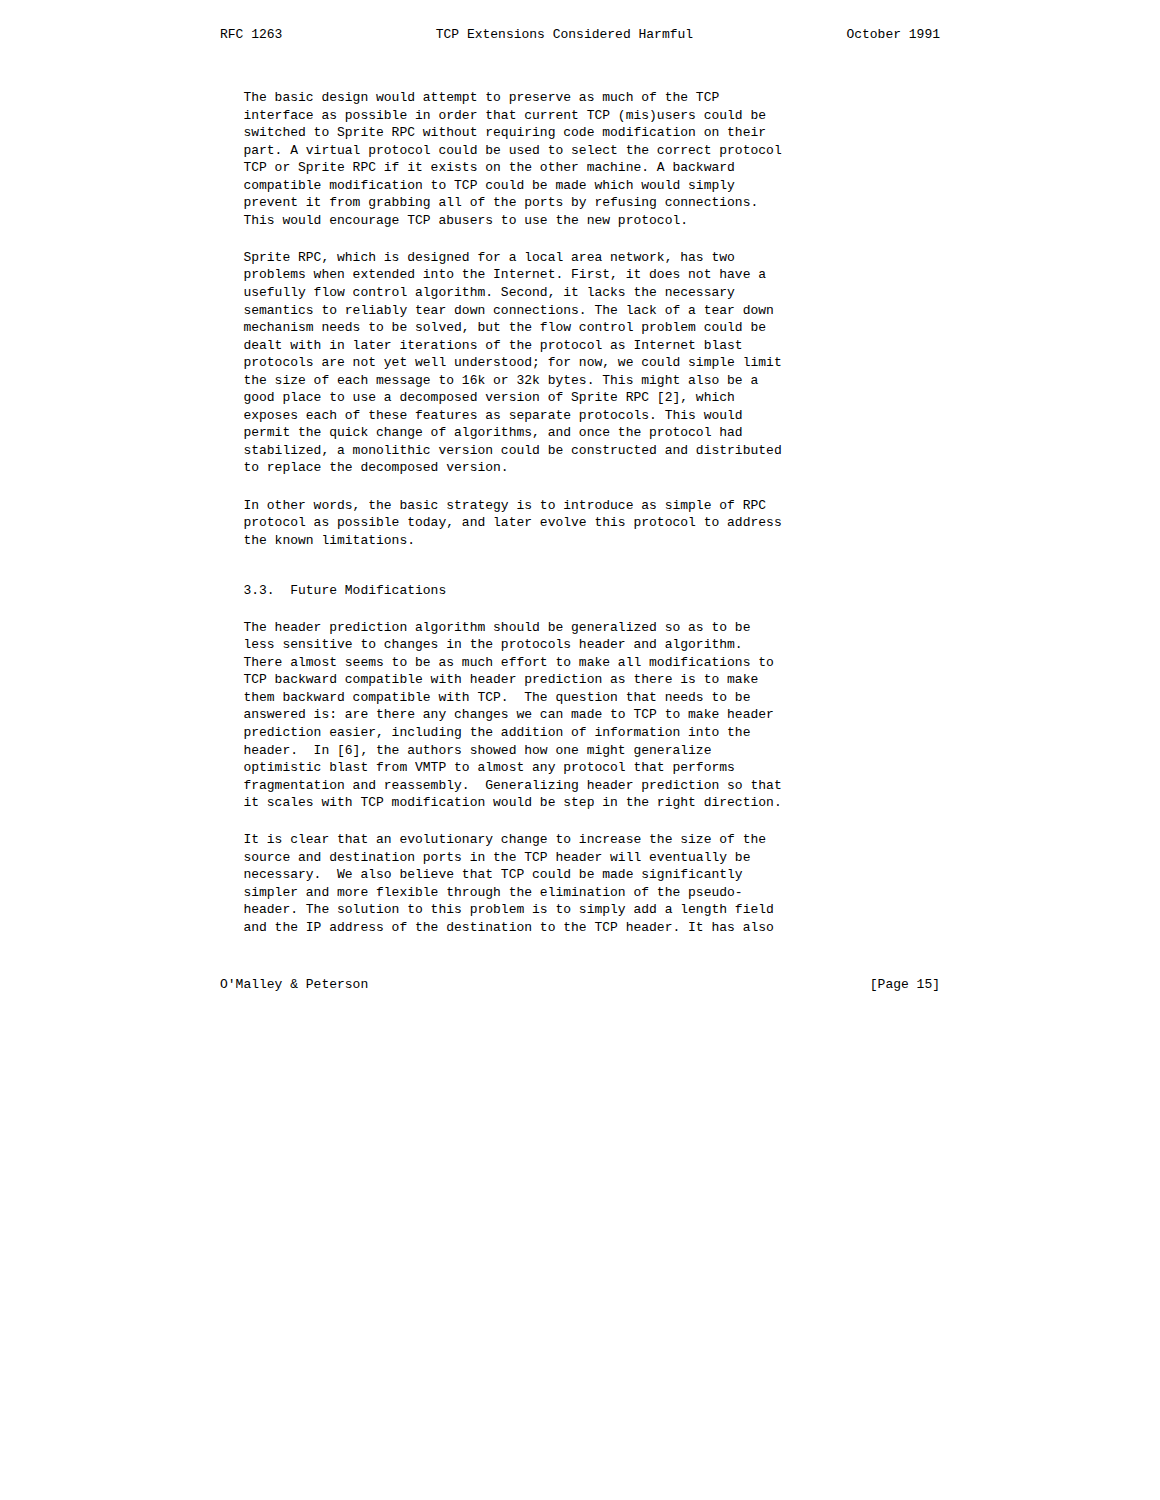RFC 1263 TCP Extensions Considered Harmful October 1991
The basic design would attempt to preserve as much of the TCP interface as possible in order that current TCP (mis)users could be switched to Sprite RPC without requiring code modification on their part. A virtual protocol could be used to select the correct protocol TCP or Sprite RPC if it exists on the other machine. A backward compatible modification to TCP could be made which would simply prevent it from grabbing all of the ports by refusing connections. This would encourage TCP abusers to use the new protocol.
Sprite RPC, which is designed for a local area network, has two problems when extended into the Internet. First, it does not have a usefully flow control algorithm. Second, it lacks the necessary semantics to reliably tear down connections. The lack of a tear down mechanism needs to be solved, but the flow control problem could be dealt with in later iterations of the protocol as Internet blast protocols are not yet well understood; for now, we could simple limit the size of each message to 16k or 32k bytes. This might also be a good place to use a decomposed version of Sprite RPC [2], which exposes each of these features as separate protocols. This would permit the quick change of algorithms, and once the protocol had stabilized, a monolithic version could be constructed and distributed to replace the decomposed version.
In other words, the basic strategy is to introduce as simple of RPC protocol as possible today, and later evolve this protocol to address the known limitations.
3.3. Future Modifications
The header prediction algorithm should be generalized so as to be less sensitive to changes in the protocols header and algorithm. There almost seems to be as much effort to make all modifications to TCP backward compatible with header prediction as there is to make them backward compatible with TCP. The question that needs to be answered is: are there any changes we can made to TCP to make header prediction easier, including the addition of information into the header. In [6], the authors showed how one might generalize optimistic blast from VMTP to almost any protocol that performs fragmentation and reassembly. Generalizing header prediction so that it scales with TCP modification would be step in the right direction.
It is clear that an evolutionary change to increase the size of the source and destination ports in the TCP header will eventually be necessary. We also believe that TCP could be made significantly simpler and more flexible through the elimination of the pseudo- header. The solution to this problem is to simply add a length field and the IP address of the destination to the TCP header. It has also
O'Malley & Peterson [Page 15]